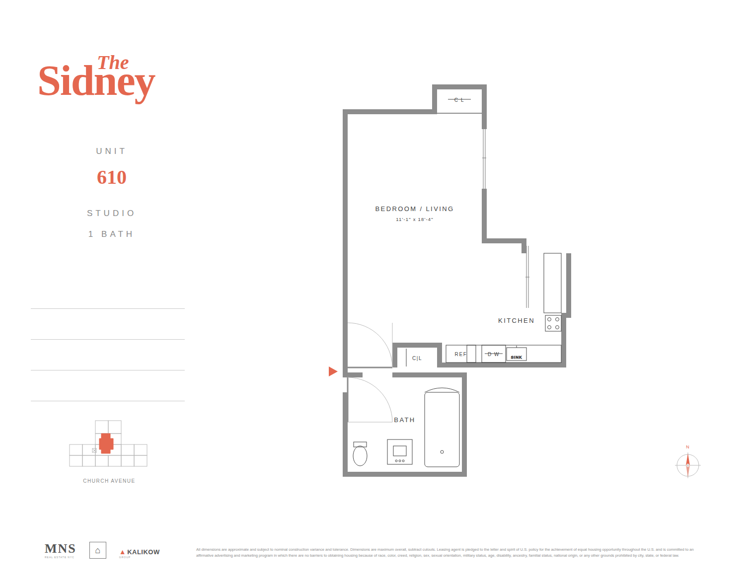The Sidney
UNIT
610
STUDIO
1 BATH
CHURCH AVENUE
MNSREAL ESTATE NYC
⌂
▲KALIKOWGROUP
All dimensions are approximate and subject to nominal construction variance and tolerance. Dimensions are maximum overall, subtract cutouts. Leasing agent is pledged to the letter and spirit of U.S. policy for the achievement of equal housing opportunity throughout the U.S. and is committed to an affirmative advertising and marketing program in which there are no barriers to obtaining housing because of race, color, creed, religion, sex, sexual orientation, military status, age, disability, ancestry, familial status, national origin, or any other grounds prohibited by city, state, or federal law.
C L BEDROOM / LIVING 11'-1" x 18'-4" KITCHEN SINK D W REF C|L BATH
N